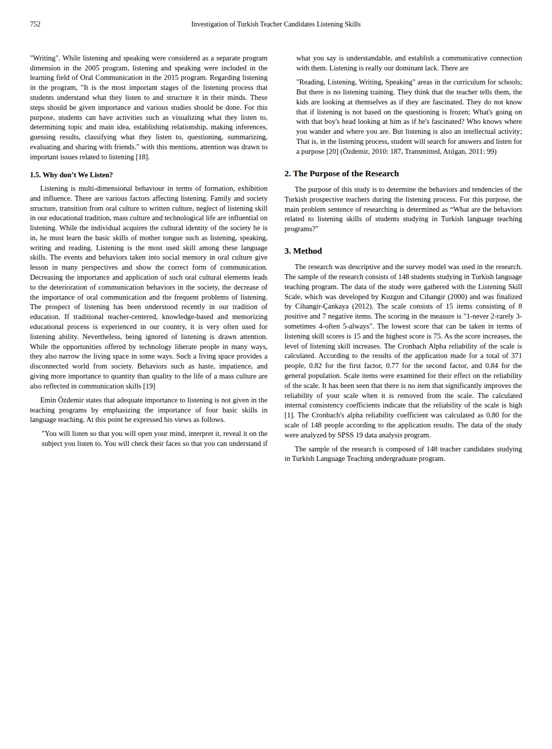752
Investigation of Turkish Teacher Candidates Listening Skills
"Writing". While listening and speaking were considered as a separate program dimension in the 2005 program, listening and speaking were included in the learning field of Oral Communication in the 2015 program. Regarding listening in the program, ″It is the most important stages of the listening process that students understand what they listen to and structure it in their minds. These steps should be given importance and various studies should be done. For this purpose, students can have activities such as visualizing what they listen to, determining topic and main idea, establishing relationship, making inferences, guessing results, classifying what they listen to, questioning, summarizing, evaluating and sharing with friends." with this mentions, attention was drawn to important issues related to listening [18].
1.5. Why don’t We Listen?
Listening is multi-dimensional behaviour in terms of formation, exhibition and influence. There are various factors affecting listening. Family and society structure, transition from oral culture to written culture, neglect of listening skill in our educational tradition, mass culture and technological life are influential on listening. While the individual acquires the cultural identity of the society he is in, he must learn the basic skills of mother tongue such as listening, speaking, writing and reading. Listening is the most used skill among these language skills. The events and behaviors taken into social memory in oral culture give lesson in many perspectives and show the correct form of communication. Decreasing the importance and application of such oral cultural elements leads to the deterioration of communication behaviors in the society, the decrease of the importance of oral communication and the frequent problems of listening. The prospect of listening has been understood recently in our tradition of education. If traditional teacher-centered, knowledge-based and memorizing educational process is experienced in our country, it is very often used for listening ability. Nevertheless, being ignored of listening is drawn attention. While the opportunities offered by technology liberate people in many ways, they also narrow the living space in some ways. Such a living space provides a disconnected world from society. Behaviors such as haste, impatience, and giving more importance to quantity than quality to the life of a mass culture are also reflected in communication skills [19]
Emin Özdemir states that adequate importance to listening is not given in the teaching programs by emphasizing the importance of four basic skills in language teaching. At this point he expressed his views as follows.
″You will listen so that you will open your mind, interpret it, reveal it on the subject you listen to. You will check their faces so that you can understand if what you say is understandable, and establish a communicative connection with them. Listening is really our dominant lack. There are
"Reading, Listening, Writing, Speaking" areas in the curriculum for schools; But there is no listening training. They think that the teacher tells them, the kids are looking at themselves as if they are fascinated. They do not know that if listening is not based on the questioning is frozen; What's going on with that boy's head looking at him as if he's fascinated? Who knows where you wander and where you are. But listening is also an intellectual activity; That is, in the listening process, student will search for answers and listen for a purpose [20] (Özdemir, 2010: 187, Transmitted, Atılgan, 2011: 99)
2. The Purpose of the Research
The purpose of this study is to determine the behaviors and tendencies of the Turkish prospective teachers during the listening process. For this purpose, the main problem sentence of researching is determined as “What are the behaviors related to listening skills of students studying in Turkish language teaching programs?”
3. Method
The research was descriptive and the survey model was used in the research. The sample of the research consists of 148 students studying in Turkish language teaching program. The data of the study were gathered with the Listening Skill Scale, which was developed by Kuzgun and Cihangir (2000) and was finalized by Cihangir-Çankaya (2012). The scale consists of 15 items consisting of 8 positive and 7 negative items. The scoring in the measure is "1-never 2-rarely 3-sometimes 4-often 5-always". The lowest score that can be taken in terms of listening skill scores is 15 and the highest score is 75. As the score increases, the level of listening skill increases. The Cronbach Alpha reliability of the scale is calculated. According to the results of the application made for a total of 371 people, 0.82 for the first factor, 0.77 for the second factor, and 0.84 for the general population. Scale items were examined for their effect on the reliability of the scale. It has been seen that there is no item that significantly improves the reliability of your scale when it is removed from the scale. The calculated internal consistency coefficients indicate that the reliability of the scale is high [1]. The Cronbach's alpha reliability coefficient was calculated as 0.80 for the scale of 148 people according to the application results. The data of the study were analyzed by SPSS 19 data analysis program.
The sample of the research is composed of 148 teacher candidates studying in Turkish Language Teaching undergraduate program.